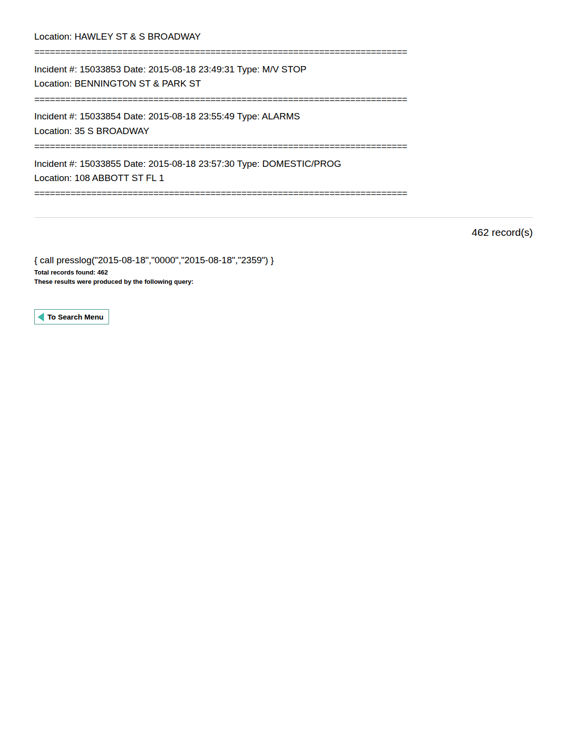Location: HAWLEY ST & S BROADWAY
========================================================================
Incident #: 15033853 Date: 2015-08-18 23:49:31 Type: M/V STOP
Location: BENNINGTON ST & PARK ST
========================================================================
Incident #: 15033854 Date: 2015-08-18 23:55:49 Type: ALARMS
Location: 35 S BROADWAY
========================================================================
Incident #: 15033855 Date: 2015-08-18 23:57:30 Type: DOMESTIC/PROG
Location: 108 ABBOTT ST FL 1
========================================================================
462 record(s)
{ call presslog("2015-08-18","0000","2015-08-18","2359") }
Total records found: 462
These results were produced by the following query:
To Search Menu